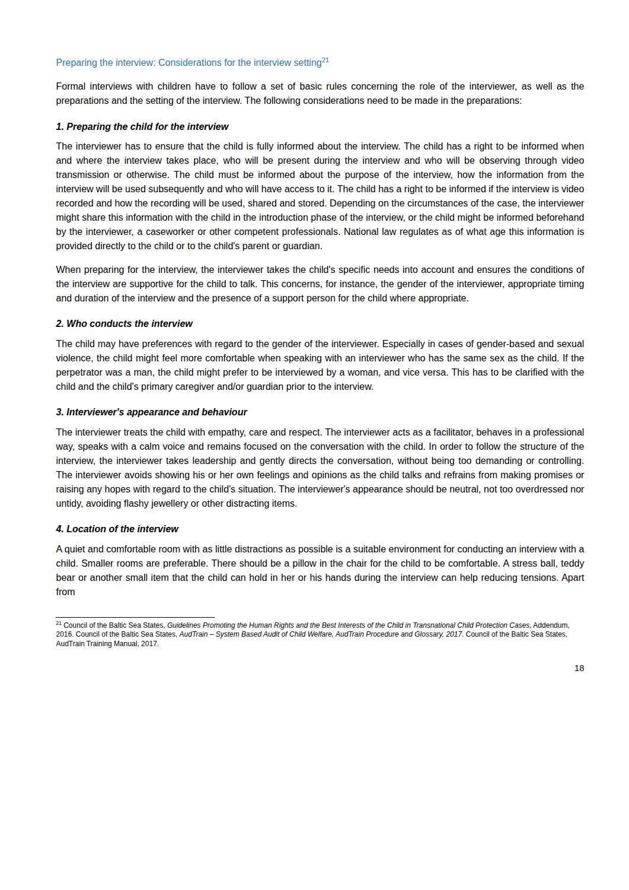Preparing the interview: Considerations for the interview setting21
Formal interviews with children have to follow a set of basic rules concerning the role of the interviewer, as well as the preparations and the setting of the interview. The following considerations need to be made in the preparations:
1. Preparing the child for the interview
The interviewer has to ensure that the child is fully informed about the interview. The child has a right to be informed when and where the interview takes place, who will be present during the interview and who will be observing through video transmission or otherwise. The child must be informed about the purpose of the interview, how the information from the interview will be used subsequently and who will have access to it. The child has a right to be informed if the interview is video recorded and how the recording will be used, shared and stored. Depending on the circumstances of the case, the interviewer might share this information with the child in the introduction phase of the interview, or the child might be informed beforehand by the interviewer, a caseworker or other competent professionals. National law regulates as of what age this information is provided directly to the child or to the child's parent or guardian.
When preparing for the interview, the interviewer takes the child's specific needs into account and ensures the conditions of the interview are supportive for the child to talk. This concerns, for instance, the gender of the interviewer, appropriate timing and duration of the interview and the presence of a support person for the child where appropriate.
2. Who conducts the interview
The child may have preferences with regard to the gender of the interviewer. Especially in cases of gender-based and sexual violence, the child might feel more comfortable when speaking with an interviewer who has the same sex as the child. If the perpetrator was a man, the child might prefer to be interviewed by a woman, and vice versa. This has to be clarified with the child and the child's primary caregiver and/or guardian prior to the interview.
3. Interviewer's appearance and behaviour
The interviewer treats the child with empathy, care and respect. The interviewer acts as a facilitator, behaves in a professional way, speaks with a calm voice and remains focused on the conversation with the child. In order to follow the structure of the interview, the interviewer takes leadership and gently directs the conversation, without being too demanding or controlling. The interviewer avoids showing his or her own feelings and opinions as the child talks and refrains from making promises or raising any hopes with regard to the child's situation. The interviewer's appearance should be neutral, not too overdressed nor untidy, avoiding flashy jewellery or other distracting items.
4. Location of the interview
A quiet and comfortable room with as little distractions as possible is a suitable environment for conducting an interview with a child. Smaller rooms are preferable. There should be a pillow in the chair for the child to be comfortable. A stress ball, teddy bear or another small item that the child can hold in her or his hands during the interview can help reducing tensions. Apart from
21 Council of the Baltic Sea States, Guidelines Promoting the Human Rights and the Best Interests of the Child in Transnational Child Protection Cases, Addendum, 2016. Council of the Baltic Sea States, AudTrain – System Based Audit of Child Welfare, AudTrain Procedure and Glossary, 2017. Council of the Baltic Sea States, AudTrain Training Manual, 2017.
18